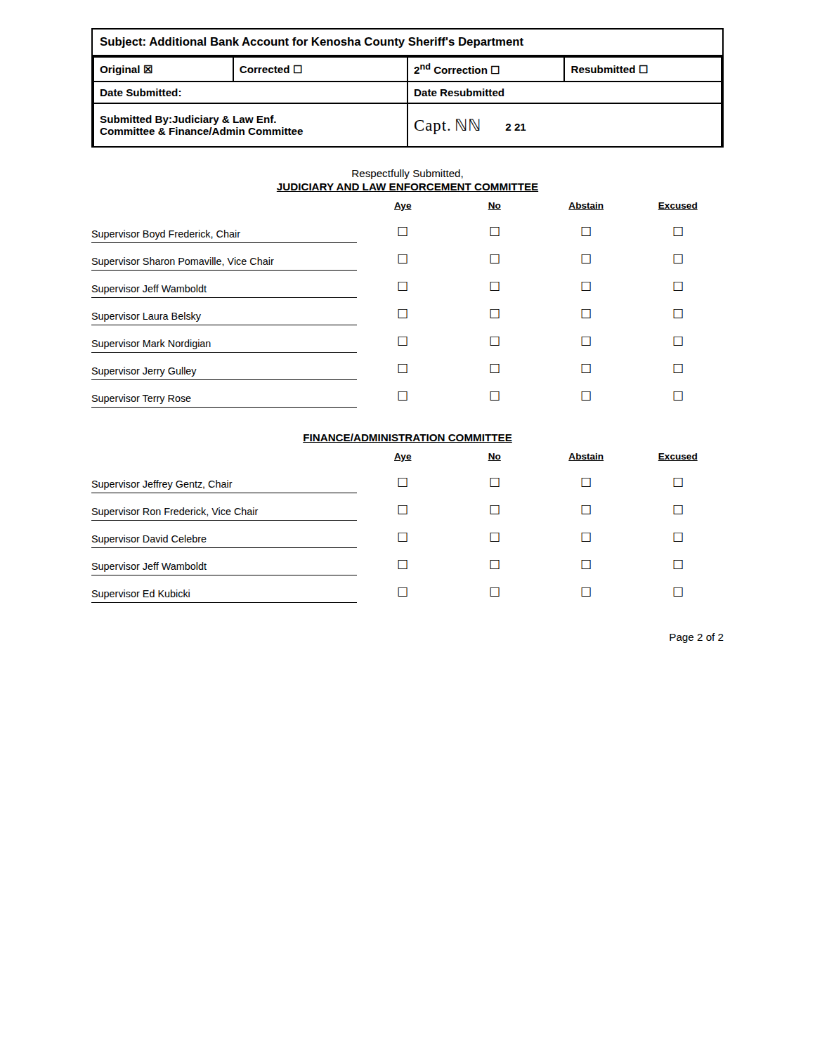Subject: Additional Bank Account for Kenosha County Sheriff's Department
| Original ☒ | Corrected ☐ | 2 nd Correction ☐ | Resubmitted ☐ |
| Date Submitted: | Date Resubmitted |
| Submitted By: Judiciary & Law Enf. Committee & Finance/Admin Committee | Capt. ℕℕ 2 21 |
Respectfully Submitted, JUDICIARY AND LAW ENFORCEMENT COMMITTEE
| | Aye | No | Abstain | Excused |
| --- | --- | --- | --- | --- |
| Supervisor Boyd Frederick, Chair | ☐ | ☐ | ☐ | ☐ |
| Supervisor Sharon Pomaville, Vice Chair | ☐ | ☐ | ☐ | ☐ |
| Supervisor Jeff Wamboldt | ☐ | ☐ | ☐ | ☐ |
| Supervisor Laura Belsky | ☐ | ☐ | ☐ | ☐ |
| Supervisor Mark Nordigian | ☐ | ☐ | ☐ | ☐ |
| Supervisor Jerry Gulley | ☐ | ☐ | ☐ | ☐ |
| Supervisor Terry Rose | ☐ | ☐ | ☐ | ☐ |
FINANCE/ADMINISTRATION COMMITTEE
| | Aye | No | Abstain | Excused |
| --- | --- | --- | --- | --- |
| Supervisor Jeffrey Gentz, Chair | ☐ | ☐ | ☐ | ☐ |
| Supervisor Ron Frederick, Vice Chair | ☐ | ☐ | ☐ | ☐ |
| Supervisor David Celebre | ☐ | ☐ | ☐ | ☐ |
| Supervisor Jeff Wamboldt | ☐ | ☐ | ☐ | ☐ |
| Supervisor Ed Kubicki | ☐ | ☐ | ☐ | ☐ |
Page 2 of 2